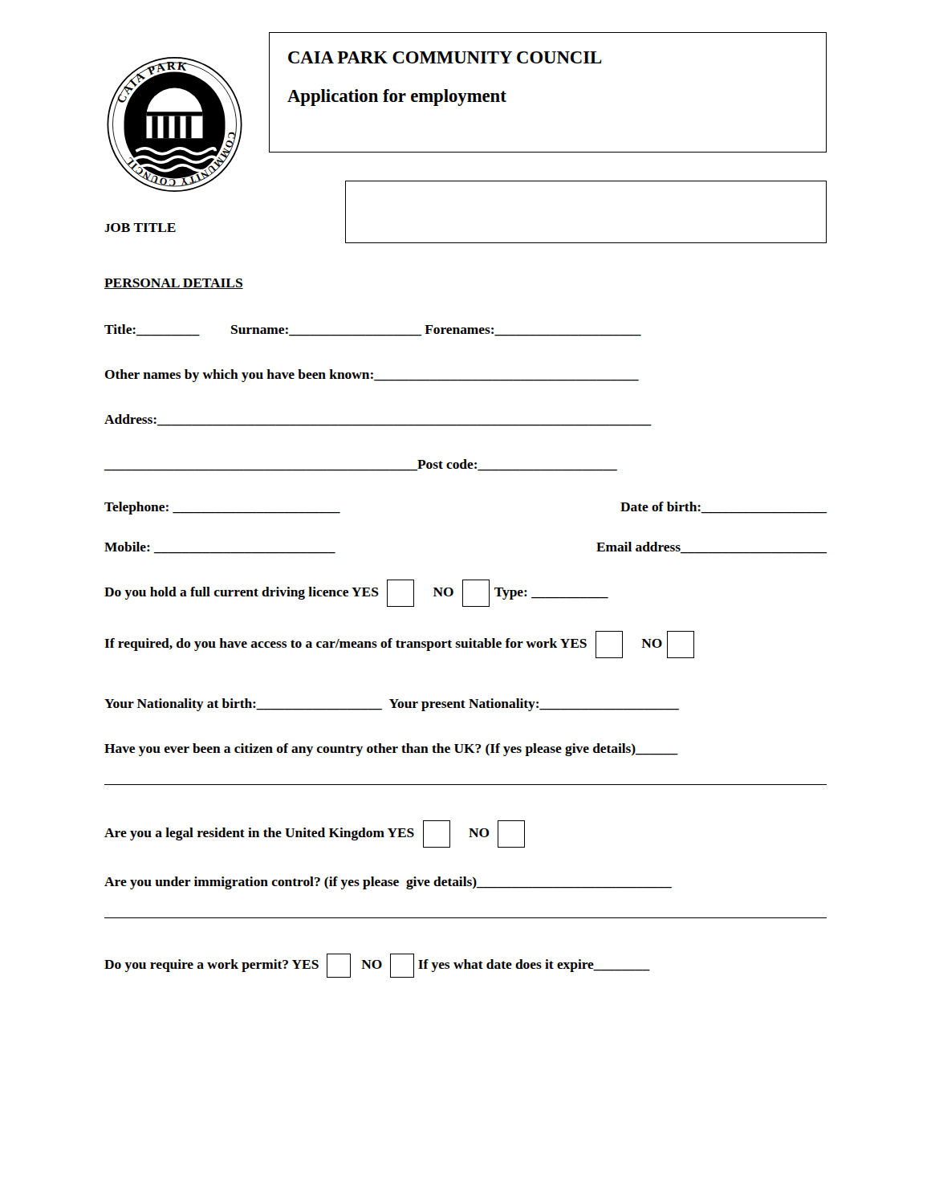CAIA PARK COMMUNITY COUNCIL
CAIA PARK COMMUNITY COUNCIL
Application for employment
JOB TITLE
PERSONAL DETAILS
Title:_________ Surname:___________________ Forenames:_____________________
Other names by which you have been known:______________________________________
Address:_______________________________________________________________________
_____________________________________________Post code:____________________
Telephone: ________________________ Date of birth:__________________
Mobile: __________________________ Email address_____________________
Do you hold a full current driving licence YES NO Type: ___________
If required, do you have access to a car/means of transport suitable for work YES NO
Your Nationality at birth:__________________ Your present Nationality:____________________
Have you ever been a citizen of any country other than the UK? (If yes please give details)______
Are you a legal resident in the United Kingdom YES NO
Are you under immigration control? (if yes please give details)____________________________
Do you require a work permit? YES NO If yes what date does it expire________